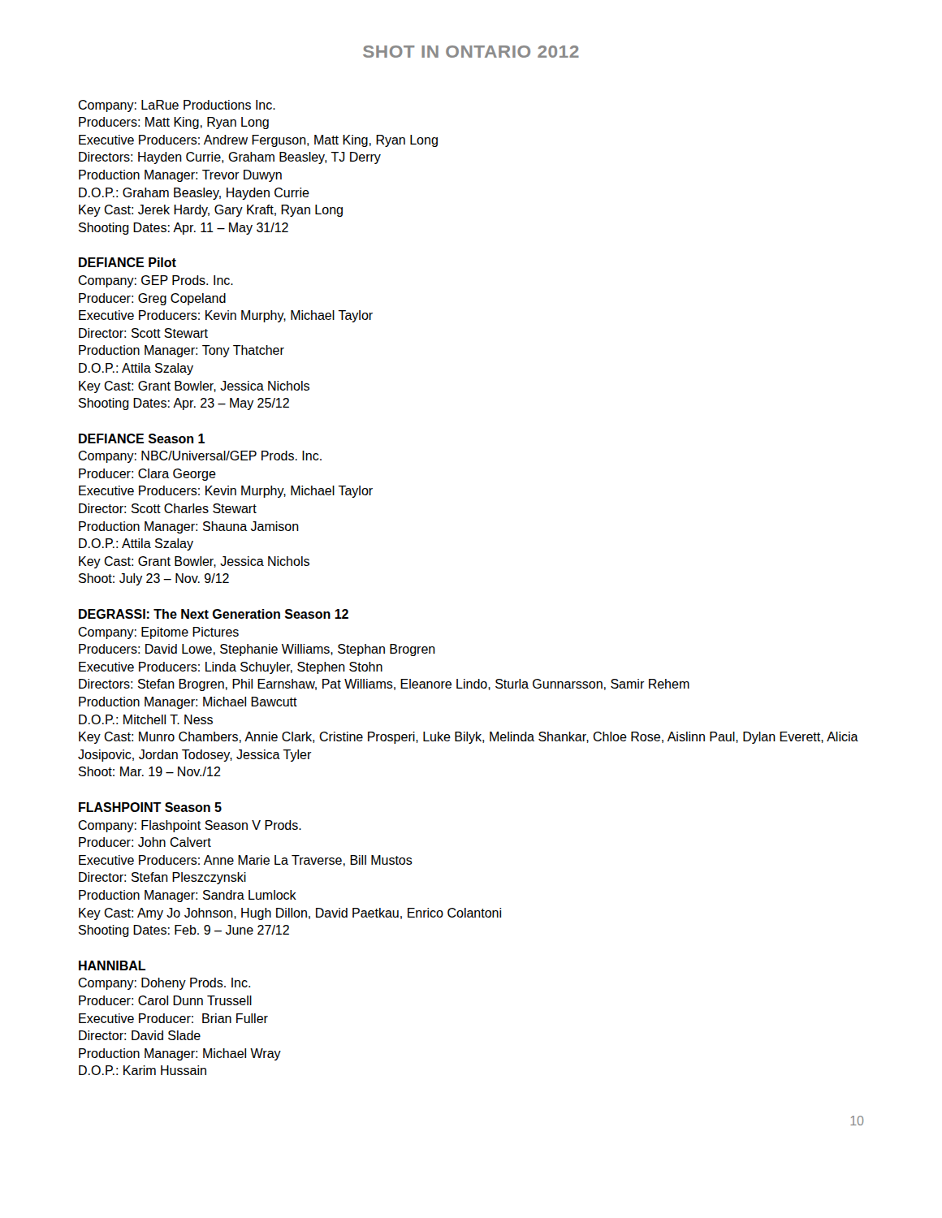SHOT IN ONTARIO 2012
Company: LaRue Productions Inc.
Producers: Matt King, Ryan Long
Executive Producers: Andrew Ferguson, Matt King, Ryan Long
Directors: Hayden Currie, Graham Beasley, TJ Derry
Production Manager: Trevor Duwyn
D.O.P.: Graham Beasley, Hayden Currie
Key Cast: Jerek Hardy, Gary Kraft, Ryan Long
Shooting Dates: Apr. 11 – May 31/12
DEFIANCE Pilot
Company: GEP Prods. Inc.
Producer: Greg Copeland
Executive Producers: Kevin Murphy, Michael Taylor
Director: Scott Stewart
Production Manager: Tony Thatcher
D.O.P.: Attila Szalay
Key Cast: Grant Bowler, Jessica Nichols
Shooting Dates: Apr. 23 – May 25/12
DEFIANCE Season 1
Company: NBC/Universal/GEP Prods. Inc.
Producer: Clara George
Executive Producers: Kevin Murphy, Michael Taylor
Director: Scott Charles Stewart
Production Manager: Shauna Jamison
D.O.P.: Attila Szalay
Key Cast: Grant Bowler, Jessica Nichols
Shoot: July 23 – Nov. 9/12
DEGRASSI: The Next Generation Season 12
Company: Epitome Pictures
Producers: David Lowe, Stephanie Williams, Stephan Brogren
Executive Producers: Linda Schuyler, Stephen Stohn
Directors: Stefan Brogren, Phil Earnshaw, Pat Williams, Eleanore Lindo, Sturla Gunnarsson, Samir Rehem
Production Manager: Michael Bawcutt
D.O.P.: Mitchell T. Ness
Key Cast: Munro Chambers, Annie Clark, Cristine Prosperi, Luke Bilyk, Melinda Shankar, Chloe Rose, Aislinn Paul, Dylan Everett, Alicia Josipovic, Jordan Todosey, Jessica Tyler
Shoot: Mar. 19 – Nov./12
FLASHPOINT Season 5
Company: Flashpoint Season V Prods.
Producer: John Calvert
Executive Producers: Anne Marie La Traverse, Bill Mustos
Director: Stefan Pleszczynski
Production Manager: Sandra Lumlock
Key Cast: Amy Jo Johnson, Hugh Dillon, David Paetkau, Enrico Colantoni
Shooting Dates: Feb. 9 – June 27/12
HANNIBAL
Company: Doheny Prods. Inc.
Producer: Carol Dunn Trussell
Executive Producer: Brian Fuller
Director: David Slade
Production Manager: Michael Wray
D.O.P.: Karim Hussain
10